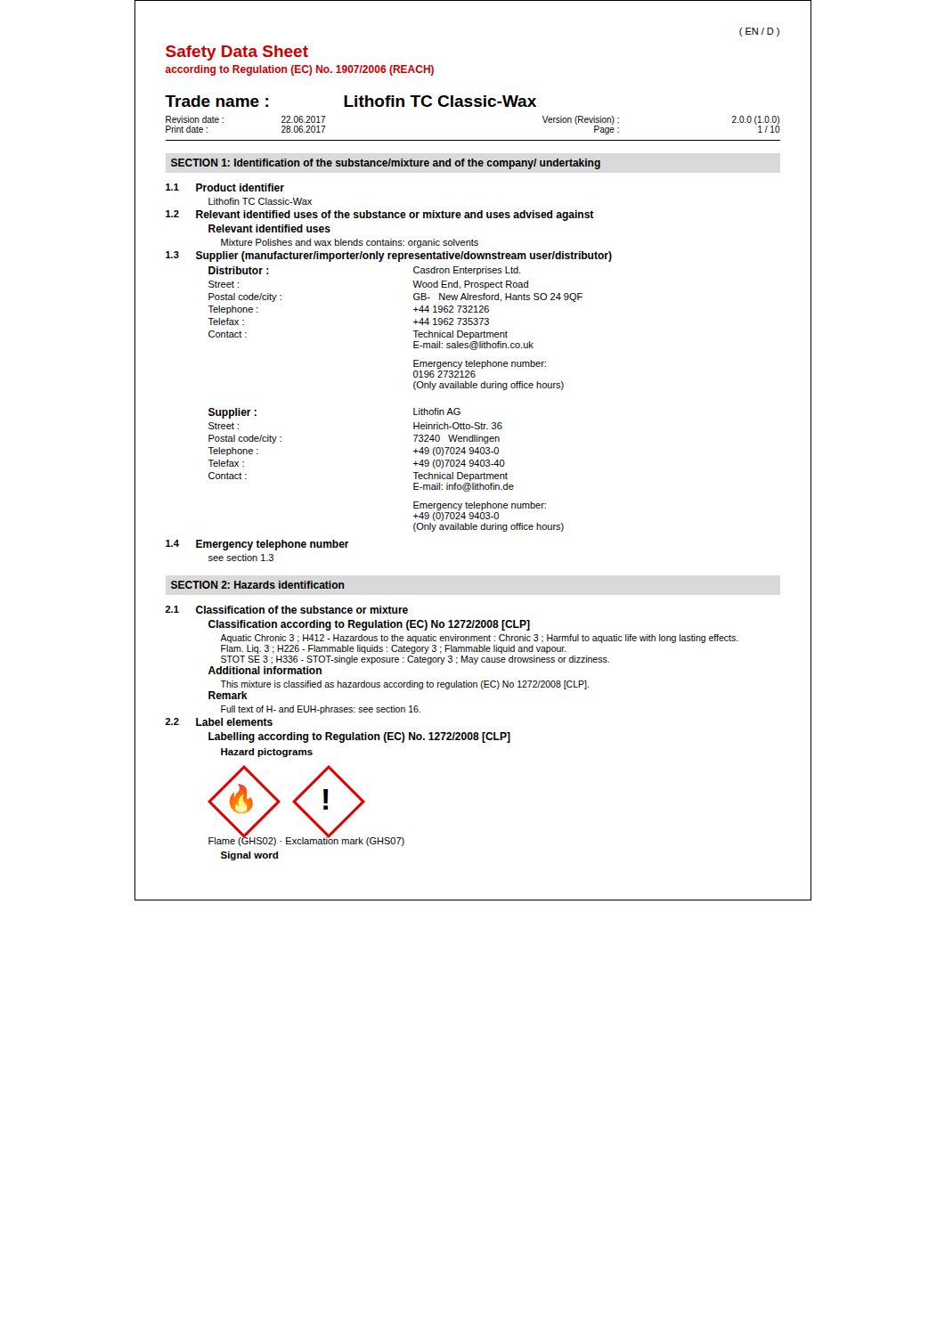( EN / D )
Safety Data Sheet
according to Regulation (EC) No. 1907/2006 (REACH)
| Trade name : | Lithofin TC Classic-Wax |
| Revision date : | 22.06.2017 | Version (Revision) : | 2.0.0 (1.0.0) |
| Print date : | 28.06.2017 | Page : | 1 / 10 |
SECTION 1: Identification of the substance/mixture and of the company/ undertaking
1.1
Product identifier
Lithofin TC Classic-Wax
1.2
Relevant identified uses of the substance or mixture and uses advised against
Relevant identified uses
Mixture Polishes and wax blends contains: organic solvents
1.3
Supplier (manufacturer/importer/only representative/downstream user/distributor)
| Distributor : | Casdron Enterprises Ltd. |
| Street : | Wood End, Prospect Road |
| Postal code/city : | GB- New Alresford, Hants SO 24 9QF |
| Telephone : | +44 1962 732126 |
| Telefax : | +44 1962 735373 |
| Contact : | Technical Department E-mail: sales@lithofin.co.uk |
| | Emergency telephone number: 0196 2732126 (Only available during office hours) |
| Supplier : | Lithofin AG |
| Street : | Heinrich-Otto-Str. 36 |
| Postal code/city : | 73240 Wendlingen |
| Telephone : | +49 (0)7024 9403-0 |
| Telefax : | +49 (0)7024 9403-40 |
| Contact : | Technical Department E-mail: info@lithofin.de |
| | Emergency telephone number: +49 (0)7024 9403-0 (Only available during office hours) |
1.4
Emergency telephone number
see section 1.3
SECTION 2: Hazards identification
2.1
Classification of the substance or mixture
Classification according to Regulation (EC) No 1272/2008 [CLP]
Aquatic Chronic 3 ; H412 - Hazardous to the aquatic environment : Chronic 3 ; Harmful to aquatic life with long lasting effects.
Flam. Liq. 3 ; H226 - Flammable liquids : Category 3 ; Flammable liquid and vapour.
STOT SE 3 ; H336 - STOT-single exposure : Category 3 ; May cause drowsiness or dizziness.
Additional information
This mixture is classified as hazardous according to regulation (EC) No 1272/2008 [CLP].
Remark
Full text of H- and EUH-phrases: see section 16.
2.2
Label elements
Labelling according to Regulation (EC) No. 1272/2008 [CLP]
Hazard pictograms
🔥 !
Flame (GHS02) · Exclamation mark (GHS07)
Signal word